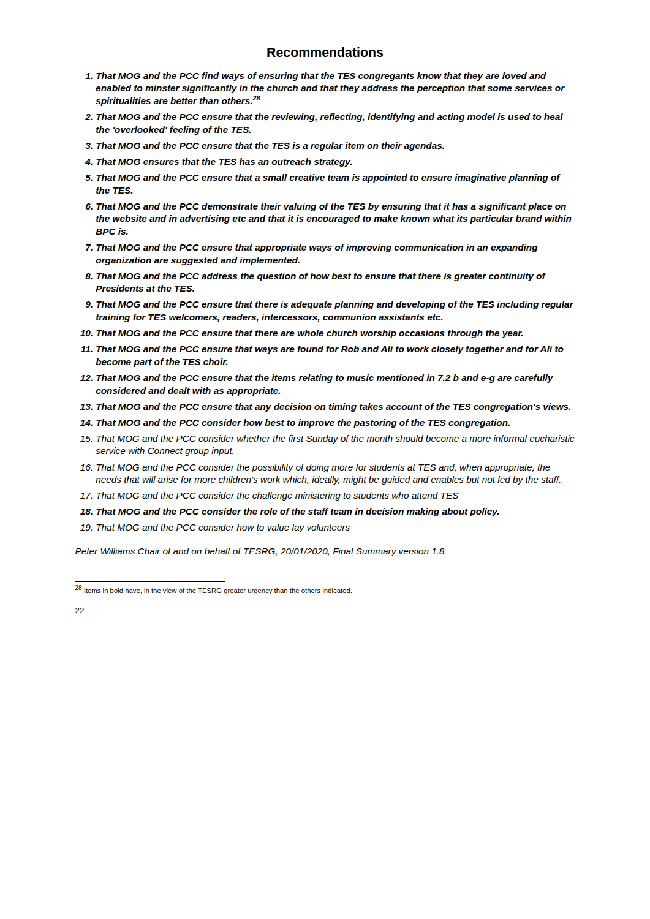Recommendations
That MOG and the PCC find ways of ensuring that the TES congregants know that they are loved and enabled to minster significantly in the church and that they address the perception that some services or spiritualities are better than others.28
That MOG and the PCC ensure that the reviewing, reflecting, identifying and acting model is used to heal the 'overlooked' feeling of the TES.
That MOG and the PCC ensure that the TES is a regular item on their agendas.
That MOG ensures that the TES has an outreach strategy.
That MOG and the PCC ensure that a small creative team is appointed to ensure imaginative planning of the TES.
That MOG and the PCC demonstrate their valuing of the TES by ensuring that it has a significant place on the website and in advertising etc and that it is encouraged to make known what its particular brand within BPC is.
That MOG and the PCC ensure that appropriate ways of improving communication in an expanding organization are suggested and implemented.
That MOG and the PCC address the question of how best to ensure that there is greater continuity of Presidents at the TES.
That MOG and the PCC ensure that there is adequate planning and developing of the TES including regular training for TES welcomers, readers, intercessors, communion assistants etc.
That MOG and the PCC ensure that there are whole church worship occasions through the year.
That MOG and the PCC ensure that ways are found for Rob and Ali to work closely together and for Ali to become part of the TES choir.
That MOG and the PCC ensure that the items relating to music mentioned in 7.2 b and e-g are carefully considered and dealt with as appropriate.
That MOG and the PCC ensure that any decision on timing takes account of the TES congregation's views.
That MOG and the PCC consider how best to improve the pastoring of the TES congregation.
That MOG and the PCC consider whether the first Sunday of the month should become a more informal eucharistic service with Connect group input.
That MOG and the PCC consider the possibility of doing more for students at TES and, when appropriate, the needs that will arise for more children's work which, ideally, might be guided and enables but not led by the staff.
That MOG and the PCC consider the challenge ministering to students who attend TES
That MOG and the PCC consider the role of the staff team in decision making about policy.
That MOG and the PCC consider how to value lay volunteers
Peter Williams Chair of and on behalf of TESRG, 20/01/2020, Final Summary version 1.8
28 Items in bold have, in the view of the TESRG greater urgency than the others indicated.
22